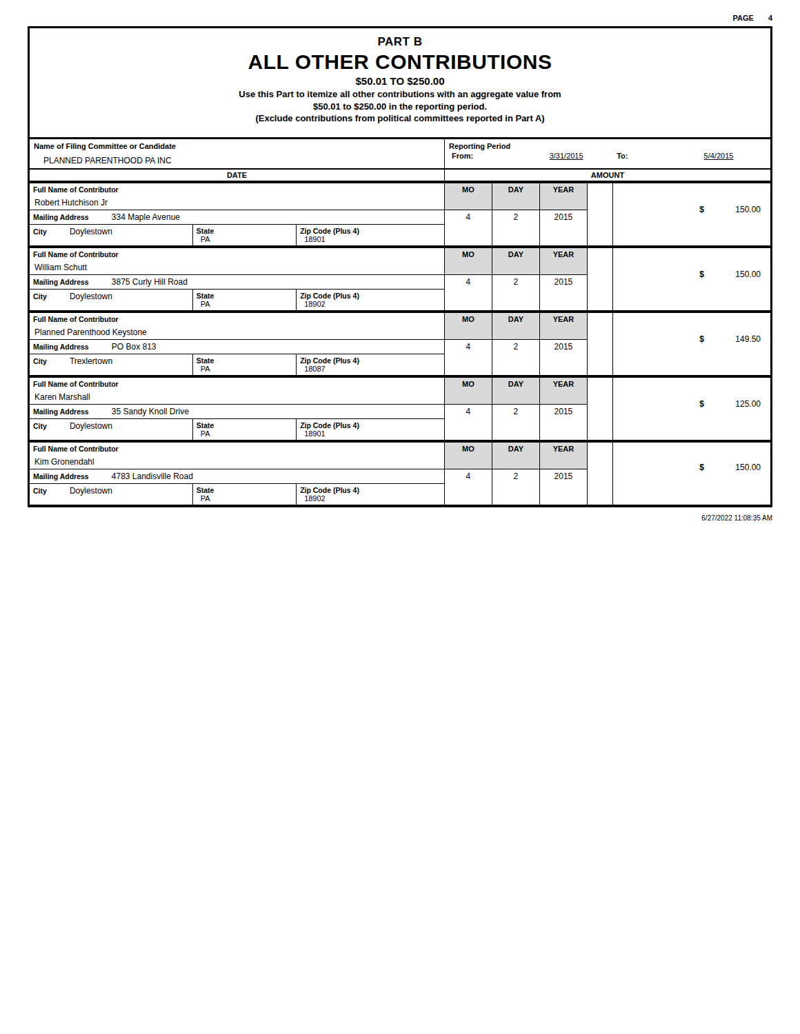PAGE 4
| PART B ALL OTHER CONTRIBUTIONS $50.01 TO $250.00 Use this Part to itemize all other contributions with an aggregate value from $50.01 to $250.00 in the reporting period. (Exclude contributions from political committees reported in Part A) |
| / Name of Filing Committee or Candidate PLANNED PARENTHOOD PA INC / Reporting Period / From: / 3/31/2015 / To: / 5/4/2015 / / / DATE / AMOUNT / / Full Name of Contributor Robert Hutchison Jr / MO / DAY / YEAR / / / / Mailing Address 334 Maple Avenue / 4 / 2 / 2015 / / City Doylestown / State PA / Zip Code (Plus 4) 18901 / 150.00 $ / Full Name of Contributor William Schutt / MO / DAY / YEAR / / / / Mailing Address 3875 Curly Hill Road / 4 / 2 / 2015 / / City Doylestown / State PA / Zip Code (Plus 4) 18902 / 150.00 $ / Full Name of Contributor Planned Parenthood Keystone / MO / DAY / YEAR / / / / Mailing Address PO Box 813 / 4 / 2 / 2015 / / City Trexlertown / State PA / Zip Code (Plus 4) 18087 / 149.50 $ / Full Name of Contributor Karen Marshall / MO / DAY / YEAR / / / / Mailing Address 35 Sandy Knoll Drive / 4 / 2 / 2015 / / City Doylestown / State PA / Zip Code (Plus 4) 18901 / 125.00 $ / Full Name of Contributor Kim Gronendahl / MO / DAY / YEAR / / / / Mailing Address 4783 Landisville Road / 4 / 2 / 2015 / / City Doylestown / State PA / Zip Code (Plus 4) 18902 / 150.00 $ |
6/27/2022 11:08:35 AM